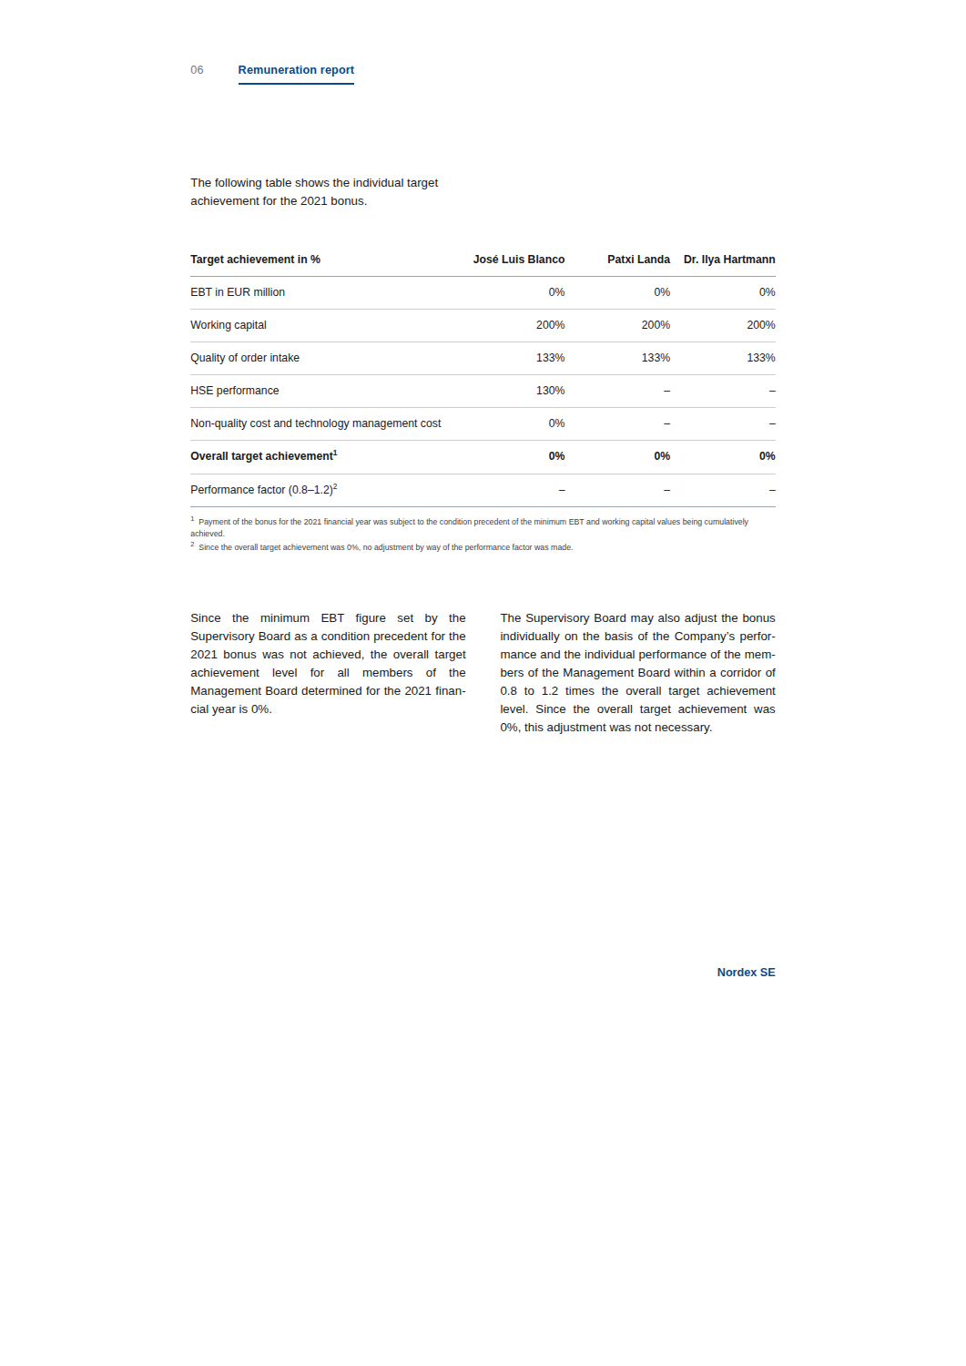06
Remuneration report
The following table shows the individual target achievement for the 2021 bonus.
| Target achievement in % | José Luis Blanco | Patxi Landa | Dr. Ilya Hartmann |
| --- | --- | --- | --- |
| EBT in EUR million | 0% | 0% | 0% |
| Working capital | 200% | 200% | 200% |
| Quality of order intake | 133% | 133% | 133% |
| HSE performance | 130% | – | – |
| Non-quality cost and technology management cost | 0% | – | – |
| Overall target achievement 1 | 0% | 0% | 0% |
| Performance factor (0.8–1.2) 2 | – | – | – |
1 Payment of the bonus for the 2021 financial year was subject to the condition precedent of the minimum EBT and working capital values being cumulatively achieved.
2 Since the overall target achievement was 0%, no adjustment by way of the performance factor was made.
Since the minimum EBT figure set by the Supervisory Board as a condition precedent for the 2021 bonus was not achieved, the overall target achievement level for all members of the Management Board determined for the 2021 financial year is 0%.
The Supervisory Board may also adjust the bonus individually on the basis of the Company’s performance and the individual performance of the members of the Management Board within a corridor of 0.8 to 1.2 times the overall target achievement level. Since the overall target achievement was 0%, this adjustment was not necessary.
Nordex SE